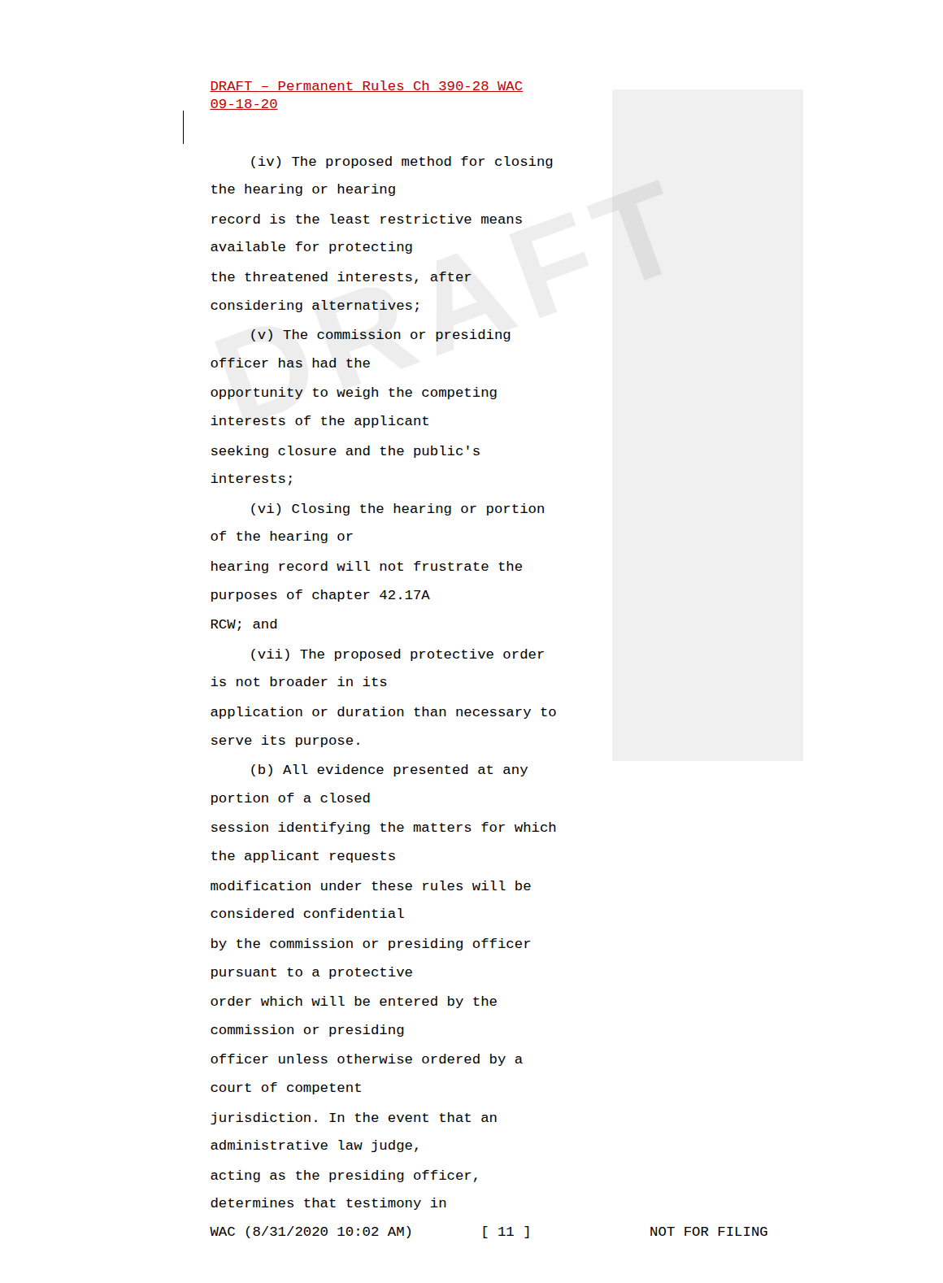DRAFT
DRAFT – Permanent Rules Ch 390-28 WAC 09-18-20
(iv) The proposed method for closing the hearing or hearing
record is the least restrictive means available for protecting
the threatened interests, after considering alternatives;
(v) The commission or presiding officer has had the
opportunity to weigh the competing interests of the applicant
seeking closure and the public's interests;
(vi) Closing the hearing or portion of the hearing or
hearing record will not frustrate the purposes of chapter 42.17A
RCW; and
(vii) The proposed protective order is not broader in its
application or duration than necessary to serve its purpose.
(b) All evidence presented at any portion of a closed
session identifying the matters for which the applicant requests
modification under these rules will be considered confidential
by the commission or presiding officer pursuant to a protective
order which will be entered by the commission or presiding
officer unless otherwise ordered by a court of competent
jurisdiction. In the event that an administrative law judge,
acting as the presiding officer, determines that testimony in
WAC (8/31/2020 10:02 AM) [ 11 ] NOT FOR FILING